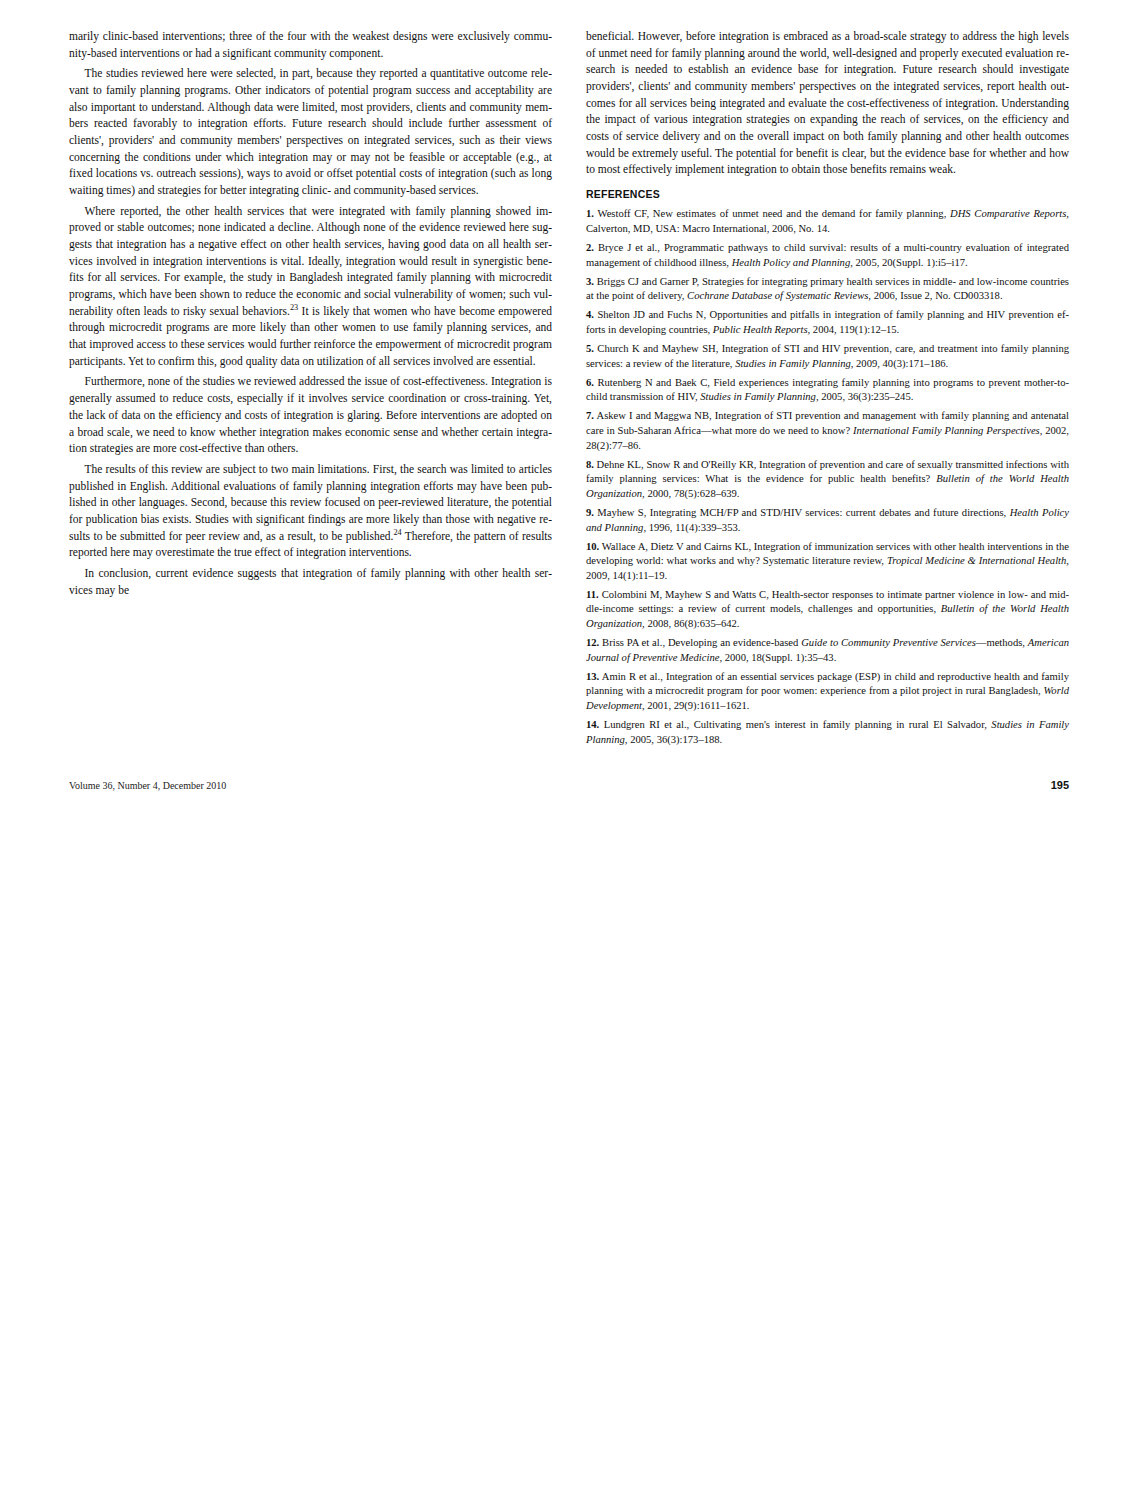marily clinic-based interventions; three of the four with the weakest designs were exclusively community-based interventions or had a significant community component.
The studies reviewed here were selected, in part, because they reported a quantitative outcome relevant to family planning programs. Other indicators of potential program success and acceptability are also important to understand. Although data were limited, most providers, clients and community members reacted favorably to integration efforts. Future research should include further assessment of clients', providers' and community members' perspectives on integrated services, such as their views concerning the conditions under which integration may or may not be feasible or acceptable (e.g., at fixed locations vs. outreach sessions), ways to avoid or offset potential costs of integration (such as long waiting times) and strategies for better integrating clinic- and community-based services.
Where reported, the other health services that were integrated with family planning showed improved or stable outcomes; none indicated a decline. Although none of the evidence reviewed here suggests that integration has a negative effect on other health services, having good data on all health services involved in integration interventions is vital. Ideally, integration would result in synergistic benefits for all services. For example, the study in Bangladesh integrated family planning with microcredit programs, which have been shown to reduce the economic and social vulnerability of women; such vulnerability often leads to risky sexual behaviors.23 It is likely that women who have become empowered through microcredit programs are more likely than other women to use family planning services, and that improved access to these services would further reinforce the empowerment of microcredit program participants. Yet to confirm this, good quality data on utilization of all services involved are essential.
Furthermore, none of the studies we reviewed addressed the issue of cost-effectiveness. Integration is generally assumed to reduce costs, especially if it involves service coordination or cross-training. Yet, the lack of data on the efficiency and costs of integration is glaring. Before interventions are adopted on a broad scale, we need to know whether integration makes economic sense and whether certain integration strategies are more cost-effective than others.
The results of this review are subject to two main limitations. First, the search was limited to articles published in English. Additional evaluations of family planning integration efforts may have been published in other languages. Second, because this review focused on peer-reviewed literature, the potential for publication bias exists. Studies with significant findings are more likely than those with negative results to be submitted for peer review and, as a result, to be published.24 Therefore, the pattern of results reported here may overestimate the true effect of integration interventions.
In conclusion, current evidence suggests that integration of family planning with other health services may be
beneficial. However, before integration is embraced as a broad-scale strategy to address the high levels of unmet need for family planning around the world, well-designed and properly executed evaluation research is needed to establish an evidence base for integration. Future research should investigate providers', clients' and community members' perspectives on the integrated services, report health outcomes for all services being integrated and evaluate the cost-effectiveness of integration. Understanding the impact of various integration strategies on expanding the reach of services, on the efficiency and costs of service delivery and on the overall impact on both family planning and other health outcomes would be extremely useful. The potential for benefit is clear, but the evidence base for whether and how to most effectively implement integration to obtain those benefits remains weak.
REFERENCES
1. Westoff CF, New estimates of unmet need and the demand for family planning, DHS Comparative Reports, Calverton, MD, USA: Macro International, 2006, No. 14.
2. Bryce J et al., Programmatic pathways to child survival: results of a multi-country evaluation of integrated management of childhood illness, Health Policy and Planning, 2005, 20(Suppl. 1):i5–i17.
3. Briggs CJ and Garner P, Strategies for integrating primary health services in middle- and low-income countries at the point of delivery, Cochrane Database of Systematic Reviews, 2006, Issue 2, No. CD003318.
4. Shelton JD and Fuchs N, Opportunities and pitfalls in integration of family planning and HIV prevention efforts in developing countries, Public Health Reports, 2004, 119(1):12–15.
5. Church K and Mayhew SH, Integration of STI and HIV prevention, care, and treatment into family planning services: a review of the literature, Studies in Family Planning, 2009, 40(3):171–186.
6. Rutenberg N and Baek C, Field experiences integrating family planning into programs to prevent mother-to-child transmission of HIV, Studies in Family Planning, 2005, 36(3):235–245.
7. Askew I and Maggwa NB, Integration of STI prevention and management with family planning and antenatal care in Sub-Saharan Africa—what more do we need to know? International Family Planning Perspectives, 2002, 28(2):77–86.
8. Dehne KL, Snow R and O'Reilly KR, Integration of prevention and care of sexually transmitted infections with family planning services: What is the evidence for public health benefits? Bulletin of the World Health Organization, 2000, 78(5):628–639.
9. Mayhew S, Integrating MCH/FP and STD/HIV services: current debates and future directions, Health Policy and Planning, 1996, 11(4):339–353.
10. Wallace A, Dietz V and Cairns KL, Integration of immunization services with other health interventions in the developing world: what works and why? Systematic literature review, Tropical Medicine & International Health, 2009, 14(1):11–19.
11. Colombini M, Mayhew S and Watts C, Health-sector responses to intimate partner violence in low- and middle-income settings: a review of current models, challenges and opportunities, Bulletin of the World Health Organization, 2008, 86(8):635–642.
12. Briss PA et al., Developing an evidence-based Guide to Community Preventive Services—methods, American Journal of Preventive Medicine, 2000, 18(Suppl. 1):35–43.
13. Amin R et al., Integration of an essential services package (ESP) in child and reproductive health and family planning with a microcredit program for poor women: experience from a pilot project in rural Bangladesh, World Development, 2001, 29(9):1611–1621.
14. Lundgren RI et al., Cultivating men's interest in family planning in rural El Salvador, Studies in Family Planning, 2005, 36(3):173–188.
Volume 36, Number 4, December 2010
195